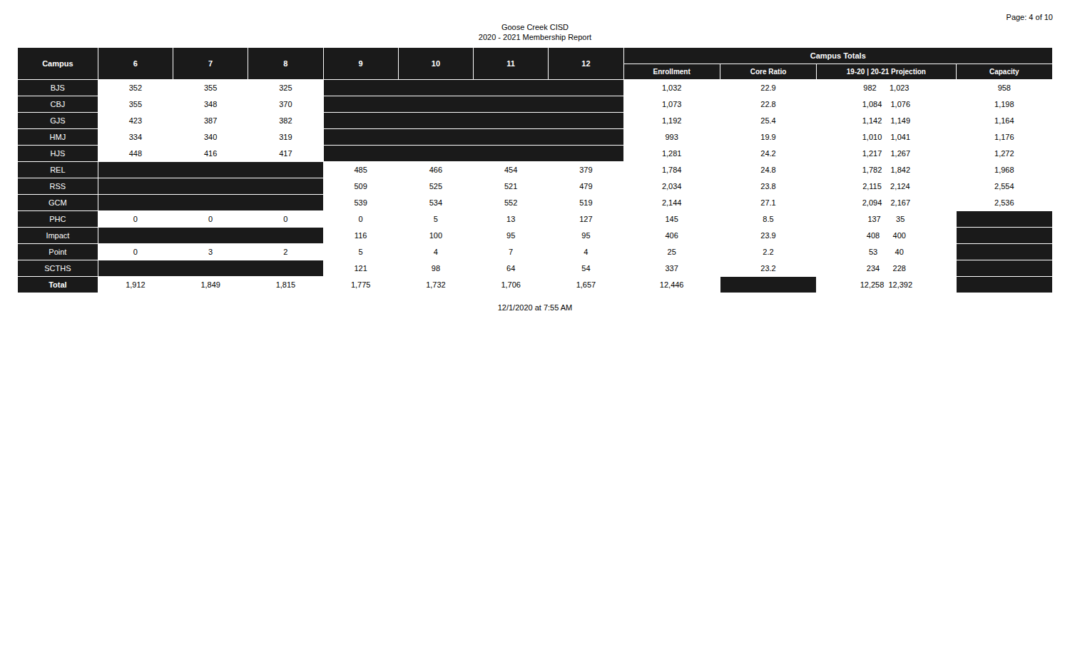Page: 4 of 10
Goose Creek CISD
2020 - 2021 Membership Report
| Campus | 6 | 7 | 8 | 9 | 10 | 11 | 12 | Campus Totals |
| --- | --- | --- | --- | --- | --- | --- | --- | --- |
| Enrollment | Core Ratio | 19-20 / 20-21 Projection | Capacity |
| BJS | 352 | 355 | 325 | | 1,032 | 22.9 | 982 1,023 | 958 |
| CBJ | 355 | 348 | 370 | | 1,073 | 22.8 | 1,084 1,076 | 1,198 |
| GJS | 423 | 387 | 382 | | 1,192 | 25.4 | 1,142 1,149 | 1,164 |
| HMJ | 334 | 340 | 319 | | 993 | 19.9 | 1,010 1,041 | 1,176 |
| HJS | 448 | 416 | 417 | | 1,281 | 24.2 | 1,217 1,267 | 1,272 |
| REL | | 485 | 466 | 454 | 379 | 1,784 | 24.8 | 1,782 1,842 | 1,968 |
| RSS | | 509 | 525 | 521 | 479 | 2,034 | 23.8 | 2,115 2,124 | 2,554 |
| GCM | | 539 | 534 | 552 | 519 | 2,144 | 27.1 | 2,094 2,167 | 2,536 |
| PHC | 0 | 0 | 0 | 0 | 5 | 13 | 127 | 145 | 8.5 | 137 35 | |
| Impact | | 116 | 100 | 95 | 95 | 406 | 23.9 | 408 400 | |
| Point | 0 | 3 | 2 | 5 | 4 | 7 | 4 | 25 | 2.2 | 53 40 | |
| SCTHS | | 121 | 98 | 64 | 54 | 337 | 23.2 | 234 228 | |
| Total | 1,912 | 1,849 | 1,815 | 1,775 | 1,732 | 1,706 | 1,657 | 12,446 | | 12,258 12,392 | |
12/1/2020 at 7:55 AM